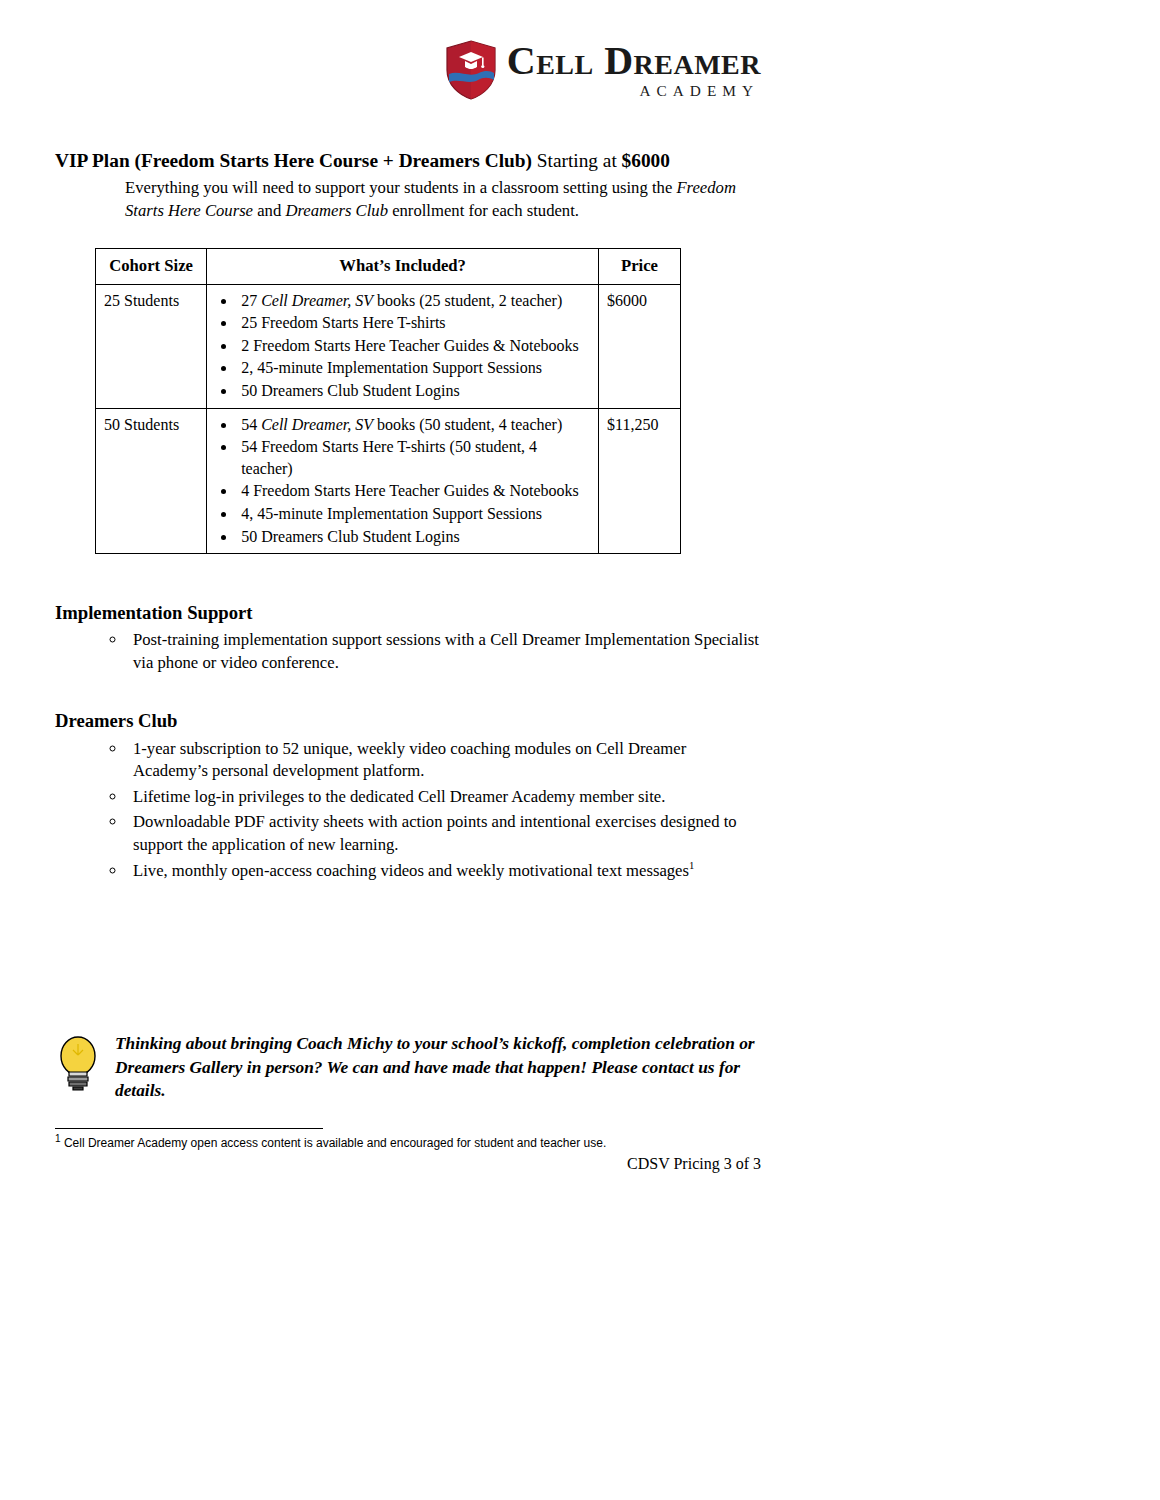Cell Dreamer
ACADEMY
VIP Plan (Freedom Starts Here Course + Dreamers Club) Starting at $6000
Everything you will need to support your students in a classroom setting using the Freedom Starts Here Course and Dreamers Club enrollment for each student.
| Cohort Size | What’s Included? | Price |
| --- | --- | --- |
| 25 Students | 27 Cell Dreamer, SV books (25 student, 2 teacher) 25 Freedom Starts Here T-shirts 2 Freedom Starts Here Teacher Guides & Notebooks 2, 45-minute Implementation Support Sessions 50 Dreamers Club Student Logins | $6000 |
| 50 Students | 54 Cell Dreamer, SV books (50 student, 4 teacher) 54 Freedom Starts Here T-shirts (50 student, 4 teacher) 4 Freedom Starts Here Teacher Guides & Notebooks 4, 45-minute Implementation Support Sessions 50 Dreamers Club Student Logins | $11,250 |
Implementation Support
Post-training implementation support sessions with a Cell Dreamer Implementation Specialist via phone or video conference.
Dreamers Club
1-year subscription to 52 unique, weekly video coaching modules on Cell Dreamer Academy’s personal development platform.
Lifetime log-in privileges to the dedicated Cell Dreamer Academy member site.
Downloadable PDF activity sheets with action points and intentional exercises designed to support the application of new learning.
Live, monthly open-access coaching videos and weekly motivational text messages1
Thinking about bringing Coach Michy to your school’s kickoff, completion celebration or Dreamers Gallery in person? We can and have made that happen! Please contact us for details.
1 Cell Dreamer Academy open access content is available and encouraged for student and teacher use.
CDSV Pricing 3 of 3